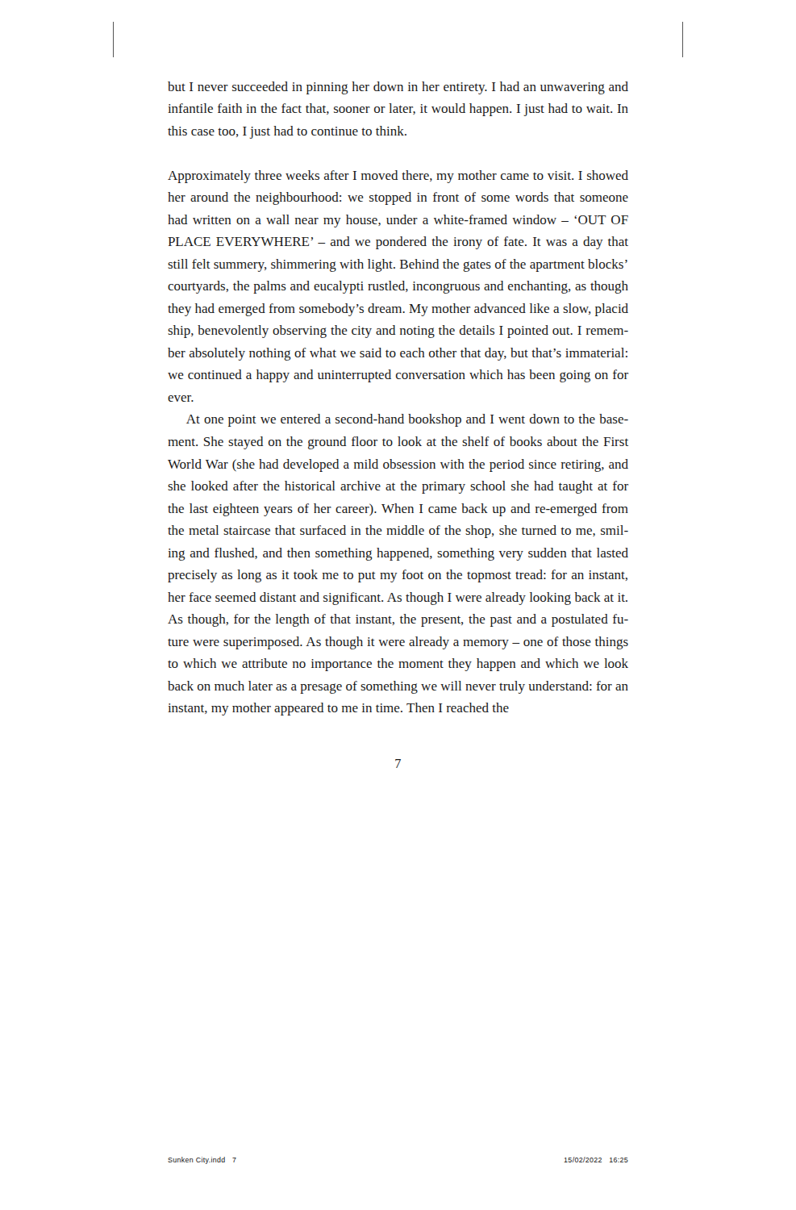but I never succeeded in pinning her down in her entirety. I had an unwavering and infantile faith in the fact that, sooner or later, it would happen. I just had to wait. In this case too, I just had to continue to think.
Approximately three weeks after I moved there, my mother came to visit. I showed her around the neighbourhood: we stopped in front of some words that someone had written on a wall near my house, under a white-framed window – ‘OUT OF PLACE EVERY­WHERE’ – and we pondered the irony of fate. It was a day that still felt summery, shimmering with light. Behind the gates of the apartment blocks’ courtyards, the palms and eucalypti rustled, incongruous and enchanting, as though they had emerged from somebody’s dream. My mother advanced like a slow, placid ship, benevolently observing the city and noting the details I pointed out. I remember absolutely nothing of what we said to each other that day, but that’s immaterial: we continued a happy and unin­terrupted conversation which has been going on for ever.
At one point we entered a second-hand bookshop and I went down to the basement. She stayed on the ground floor to look at the shelf of books about the First World War (she had developed a mild obsession with the period since retiring, and she looked after the historical archive at the primary school she had taught at for the last eighteen years of her career). When I came back up and re-emerged from the metal staircase that surfaced in the middle of the shop, she turned to me, smiling and flushed, and then something happened, something very sudden that lasted precisely as long as it took me to put my foot on the topmost tread: for an instant, her face seemed distant and significant. As though I were already looking back at it. As though, for the length of that instant, the present, the past and a postulated future were superimposed. As though it were already a memory – one of those things to which we attribute no importance the moment they happen and which we look back on much later as a presage of something we will never truly understand: for an instant, my mother appeared to me in time. Then I reached the
7
Sunken City.indd 7 15/02/2022 16:25